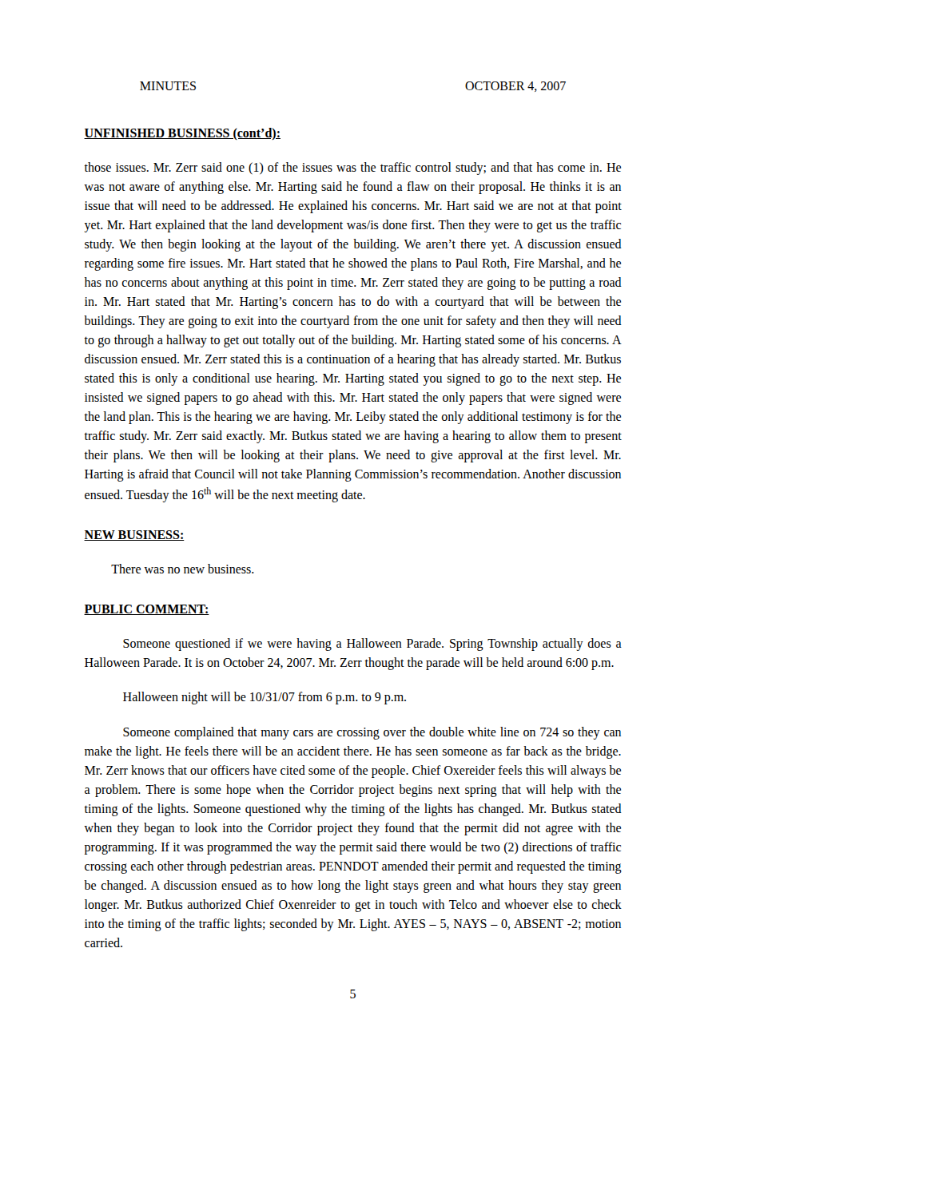MINUTES OCTOBER 4, 2007
UNFINISHED BUSINESS (cont’d):
those issues. Mr. Zerr said one (1) of the issues was the traffic control study; and that has come in. He was not aware of anything else. Mr. Harting said he found a flaw on their proposal. He thinks it is an issue that will need to be addressed. He explained his concerns. Mr. Hart said we are not at that point yet. Mr. Hart explained that the land development was/is done first. Then they were to get us the traffic study. We then begin looking at the layout of the building. We aren’t there yet. A discussion ensued regarding some fire issues. Mr. Hart stated that he showed the plans to Paul Roth, Fire Marshal, and he has no concerns about anything at this point in time. Mr. Zerr stated they are going to be putting a road in. Mr. Hart stated that Mr. Harting’s concern has to do with a courtyard that will be between the buildings. They are going to exit into the courtyard from the one unit for safety and then they will need to go through a hallway to get out totally out of the building. Mr. Harting stated some of his concerns. A discussion ensued. Mr. Zerr stated this is a continuation of a hearing that has already started. Mr. Butkus stated this is only a conditional use hearing. Mr. Harting stated you signed to go to the next step. He insisted we signed papers to go ahead with this. Mr. Hart stated the only papers that were signed were the land plan. This is the hearing we are having. Mr. Leiby stated the only additional testimony is for the traffic study. Mr. Zerr said exactly. Mr. Butkus stated we are having a hearing to allow them to present their plans. We then will be looking at their plans. We need to give approval at the first level. Mr. Harting is afraid that Council will not take Planning Commission’s recommendation. Another discussion ensued. Tuesday the 16th will be the next meeting date.
NEW BUSINESS:
There was no new business.
PUBLIC COMMENT:
Someone questioned if we were having a Halloween Parade. Spring Township actually does a Halloween Parade. It is on October 24, 2007. Mr. Zerr thought the parade will be held around 6:00 p.m.
Halloween night will be 10/31/07 from 6 p.m. to 9 p.m.
Someone complained that many cars are crossing over the double white line on 724 so they can make the light. He feels there will be an accident there. He has seen someone as far back as the bridge. Mr. Zerr knows that our officers have cited some of the people. Chief Oxereider feels this will always be a problem. There is some hope when the Corridor project begins next spring that will help with the timing of the lights. Someone questioned why the timing of the lights has changed. Mr. Butkus stated when they began to look into the Corridor project they found that the permit did not agree with the programming. If it was programmed the way the permit said there would be two (2) directions of traffic crossing each other through pedestrian areas. PENNDOT amended their permit and requested the timing be changed. A discussion ensued as to how long the light stays green and what hours they stay green longer. Mr. Butkus authorized Chief Oxenreider to get in touch with Telco and whoever else to check into the timing of the traffic lights; seconded by Mr. Light. AYES – 5, NAYS – 0, ABSENT -2; motion carried.
5